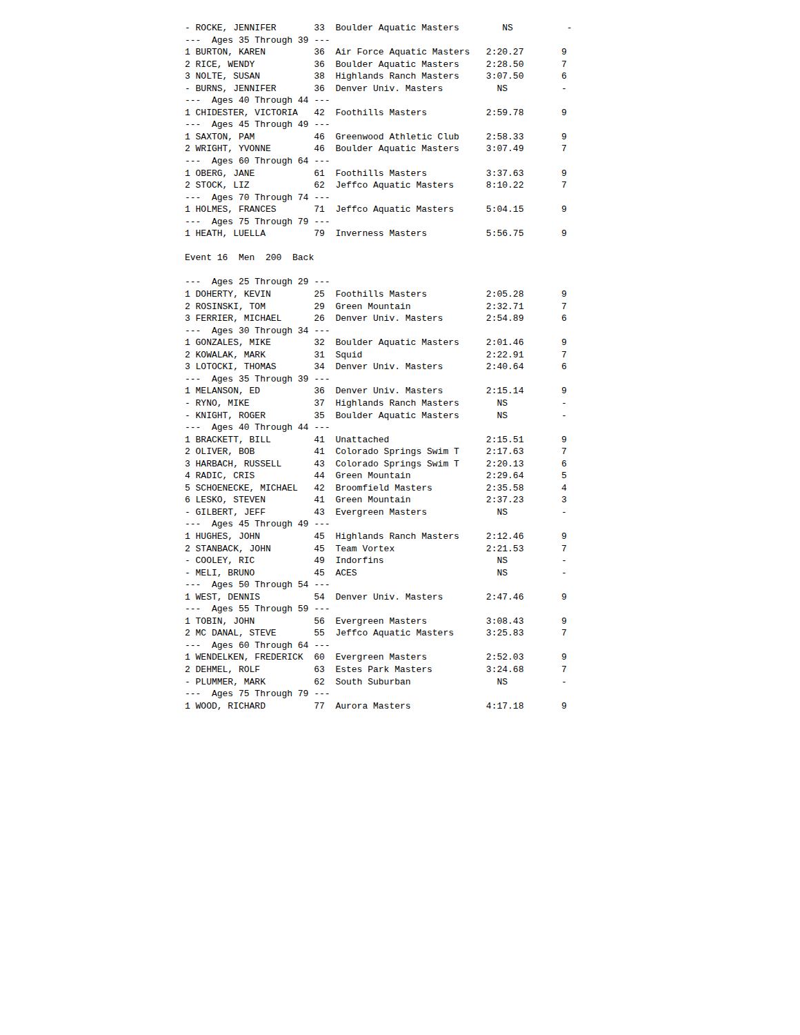- ROCKE, JENNIFER       33  Boulder Aquatic Masters        NS          -
---  Ages 35 Through 39 ---
1 BURTON, KAREN         36  Air Force Aquatic Masters   2:20.27       9
2 RICE, WENDY           36  Boulder Aquatic Masters     2:28.50       7
3 NOLTE, SUSAN          38  Highlands Ranch Masters     3:07.50       6
- BURNS, JENNIFER       36  Denver Univ. Masters          NS          -
---  Ages 40 Through 44 ---
1 CHIDESTER, VICTORIA   42  Foothills Masters           2:59.78       9
---  Ages 45 Through 49 ---
1 SAXTON, PAM           46  Greenwood Athletic Club     2:58.33       9
2 WRIGHT, YVONNE        46  Boulder Aquatic Masters     3:07.49       7
---  Ages 60 Through 64 ---
1 OBERG, JANE           61  Foothills Masters           3:37.63       9
2 STOCK, LIZ            62  Jeffco Aquatic Masters      8:10.22       7
---  Ages 70 Through 74 ---
1 HOLMES, FRANCES       71  Jeffco Aquatic Masters      5:04.15       9
---  Ages 75 Through 79 ---
1 HEATH, LUELLA         79  Inverness Masters           5:56.75       9

Event 16  Men  200  Back

---  Ages 25 Through 29 ---
1 DOHERTY, KEVIN        25  Foothills Masters           2:05.28       9
2 ROSINSKI, TOM         29  Green Mountain              2:32.71       7
3 FERRIER, MICHAEL      26  Denver Univ. Masters        2:54.89       6
---  Ages 30 Through 34 ---
1 GONZALES, MIKE        32  Boulder Aquatic Masters     2:01.46       9
2 KOWALAK, MARK         31  Squid                       2:22.91       7
3 LOTOCKI, THOMAS       34  Denver Univ. Masters        2:40.64       6
---  Ages 35 Through 39 ---
1 MELANSON, ED          36  Denver Univ. Masters        2:15.14       9
- RYNO, MIKE            37  Highlands Ranch Masters       NS          -
- KNIGHT, ROGER         35  Boulder Aquatic Masters       NS          -
---  Ages 40 Through 44 ---
1 BRACKETT, BILL        41  Unattached                  2:15.51       9
2 OLIVER, BOB           41  Colorado Springs Swim T     2:17.63       7
3 HARBACH, RUSSELL      43  Colorado Springs Swim T     2:20.13       6
4 RADIC, CRIS           44  Green Mountain              2:29.64       5
5 SCHOENECKE, MICHAEL   42  Broomfield Masters          2:35.58       4
6 LESKO, STEVEN         41  Green Mountain              2:37.23       3
- GILBERT, JEFF         43  Evergreen Masters             NS          -
---  Ages 45 Through 49 ---
1 HUGHES, JOHN          45  Highlands Ranch Masters     2:12.46       9
2 STANBACK, JOHN        45  Team Vortex                 2:21.53       7
- COOLEY, RIC           49  Indorfins                     NS          -
- MELI, BRUNO           45  ACES                          NS          -
---  Ages 50 Through 54 ---
1 WEST, DENNIS          54  Denver Univ. Masters        2:47.46       9
---  Ages 55 Through 59 ---
1 TOBIN, JOHN           56  Evergreen Masters           3:08.43       9
2 MC DANAL, STEVE       55  Jeffco Aquatic Masters      3:25.83       7
---  Ages 60 Through 64 ---
1 WENDELKEN, FREDERICK  60  Evergreen Masters           2:52.03       9
2 DEHMEL, ROLF          63  Estes Park Masters          3:24.68       7
- PLUMMER, MARK         62  South Suburban                NS          -
---  Ages 75 Through 79 ---
1 WOOD, RICHARD         77  Aurora Masters              4:17.18       9